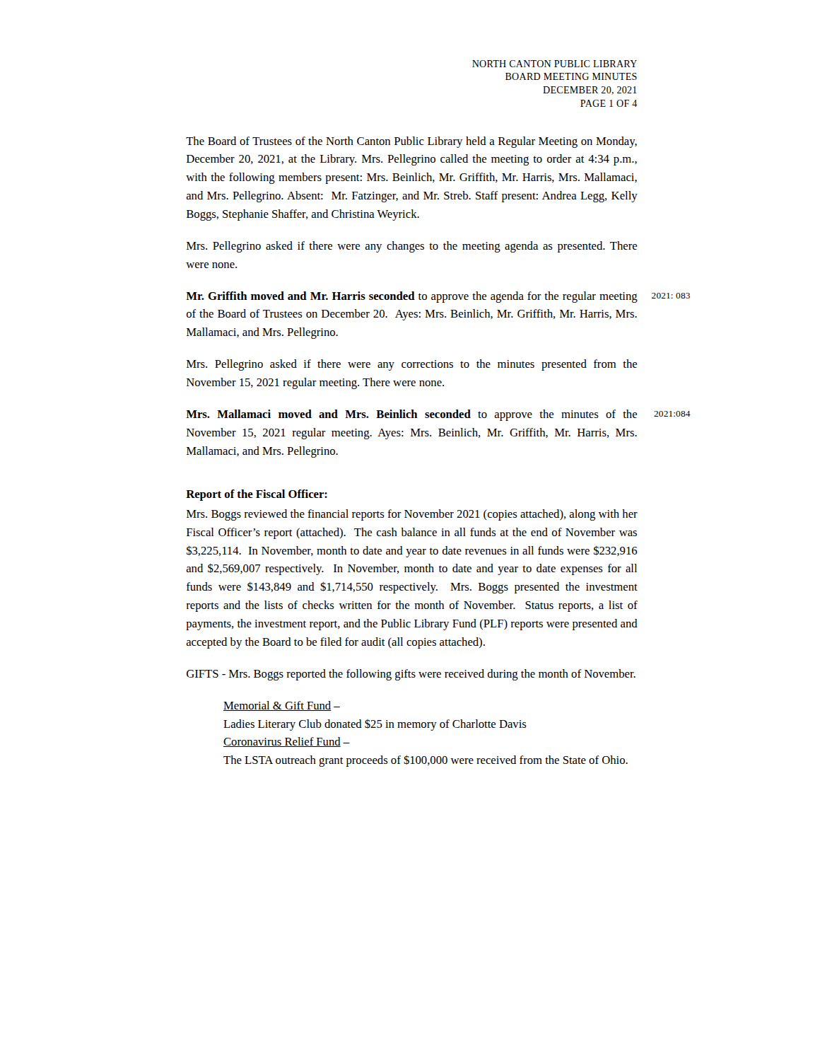North Canton Public Library
Board Meeting Minutes
December 20, 2021
Page 1 of 4
The Board of Trustees of the North Canton Public Library held a Regular Meeting on Monday, December 20, 2021, at the Library. Mrs. Pellegrino called the meeting to order at 4:34 p.m., with the following members present: Mrs. Beinlich, Mr. Griffith, Mr. Harris, Mrs. Mallamaci, and Mrs. Pellegrino. Absent: Mr. Fatzinger, and Mr. Streb. Staff present: Andrea Legg, Kelly Boggs, Stephanie Shaffer, and Christina Weyrick.
Mrs. Pellegrino asked if there were any changes to the meeting agenda as presented. There were none.
2021: 083 Mr. Griffith moved and Mr. Harris seconded to approve the agenda for the regular meeting of the Board of Trustees on December 20. Ayes: Mrs. Beinlich, Mr. Griffith, Mr. Harris, Mrs. Mallamaci, and Mrs. Pellegrino.
Mrs. Pellegrino asked if there were any corrections to the minutes presented from the November 15, 2021 regular meeting. There were none.
2021:084 Mrs. Mallamaci moved and Mrs. Beinlich seconded to approve the minutes of the November 15, 2021 regular meeting. Ayes: Mrs. Beinlich, Mr. Griffith, Mr. Harris, Mrs. Mallamaci, and Mrs. Pellegrino.
Report of the Fiscal Officer:
Mrs. Boggs reviewed the financial reports for November 2021 (copies attached), along with her Fiscal Officer’s report (attached). The cash balance in all funds at the end of November was $3,225,114. In November, month to date and year to date revenues in all funds were $232,916 and $2,569,007 respectively. In November, month to date and year to date expenses for all funds were $143,849 and $1,714,550 respectively. Mrs. Boggs presented the investment reports and the lists of checks written for the month of November. Status reports, a list of payments, the investment report, and the Public Library Fund (PLF) reports were presented and accepted by the Board to be filed for audit (all copies attached).
GIFTS - Mrs. Boggs reported the following gifts were received during the month of November.
Memorial & Gift Fund –
Ladies Literary Club donated $25 in memory of Charlotte Davis
Coronavirus Relief Fund –
The LSTA outreach grant proceeds of $100,000 were received from the State of Ohio.